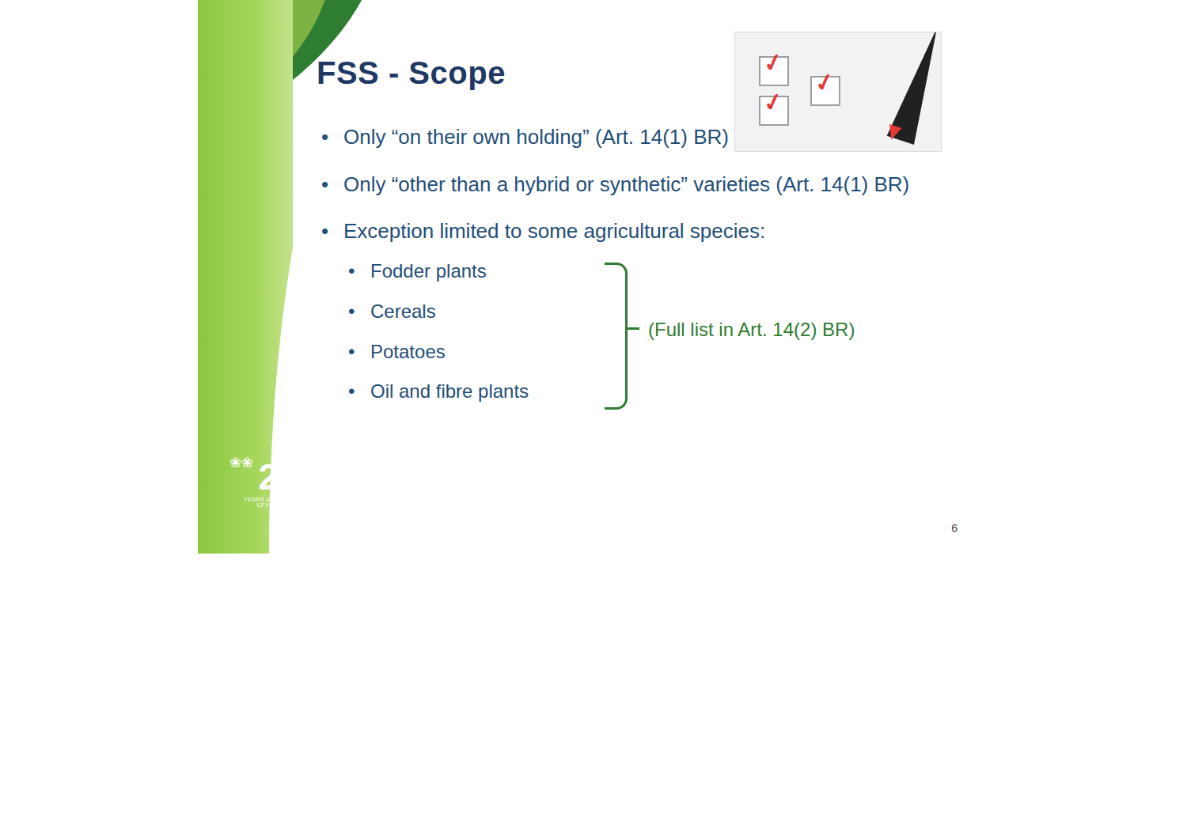✓
✓
✓
FSS - Scope
Only “on their own holding” (Art. 14(1) BR)
Only “other than a hybrid or synthetic” varieties (Art. 14(1) BR)
Exception limited to some agricultural species:
Fodder plants
Cereals
Potatoes
Oil and fibre plants
(Full list in Art. 14(2) BR)
❀❀
25
YEARS ANNIVERSARY
CPVO - OCVV
6